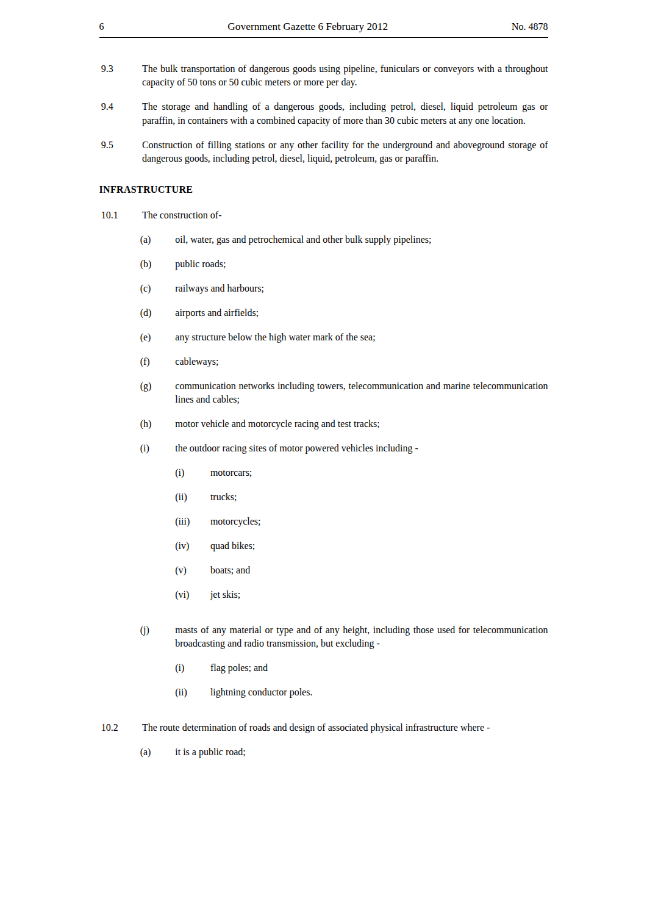6 Government Gazette 6 February 2012 No. 4878
9.3 The bulk transportation of dangerous goods using pipeline, funiculars or conveyors with a throughout capacity of 50 tons or 50 cubic meters or more per day.
9.4 The storage and handling of a dangerous goods, including petrol, diesel, liquid petroleum gas or paraffin, in containers with a combined capacity of more than 30 cubic meters at any one location.
9.5 Construction of filling stations or any other facility for the underground and aboveground storage of dangerous goods, including petrol, diesel, liquid, petroleum, gas or paraffin.
INFRASTRUCTURE
10.1 The construction of-
(a) oil, water, gas and petrochemical and other bulk supply pipelines;
(b) public roads;
(c) railways and harbours;
(d) airports and airfields;
(e) any structure below the high water mark of the sea;
(f) cableways;
(g) communication networks including towers, telecommunication and marine telecommunication lines and cables;
(h) motor vehicle and motorcycle racing and test tracks;
(i) the outdoor racing sites of motor powered vehicles including -
(i) motorcars;
(ii) trucks;
(iii) motorcycles;
(iv) quad bikes;
(v) boats; and
(vi) jet skis;
(j) masts of any material or type and of any height, including those used for telecommunication broadcasting and radio transmission, but excluding -
(i) flag poles; and
(ii) lightning conductor poles.
10.2 The route determination of roads and design of associated physical infrastructure where -
(a) it is a public road;